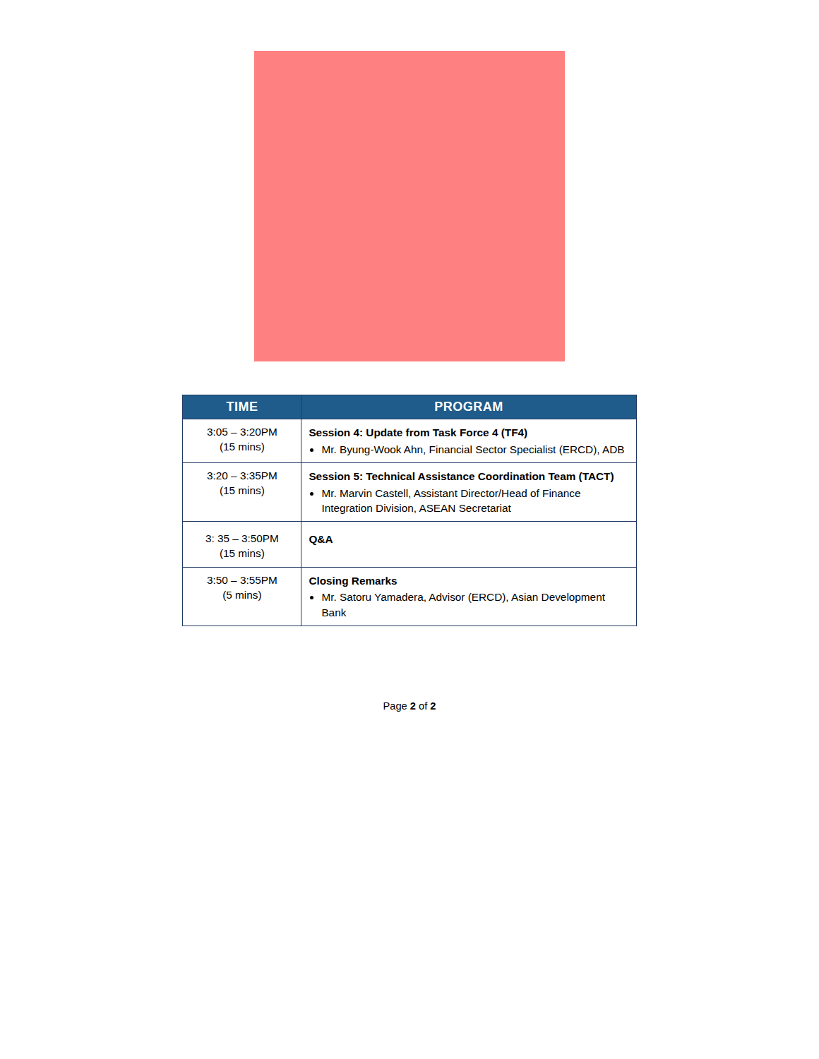| TIME | PROGRAM |
| --- | --- |
| 3:05 – 3:20PM (15 mins) | Session 4: Update from Task Force 4 (TF4) Mr. Byung-Wook Ahn, Financial Sector Specialist (ERCD), ADB |
| 3:20 – 3:35PM (15 mins) | Session 5: Technical Assistance Coordination Team (TACT) Mr. Marvin Castell, Assistant Director/Head of Finance Integration Division, ASEAN Secretariat |
| 3: 35 – 3:50PM (15 mins) | Q&A |
| 3:50 – 3:55PM (5 mins) | Closing Remarks Mr. Satoru Yamadera, Advisor (ERCD), Asian Development Bank |
Page 2 of 2